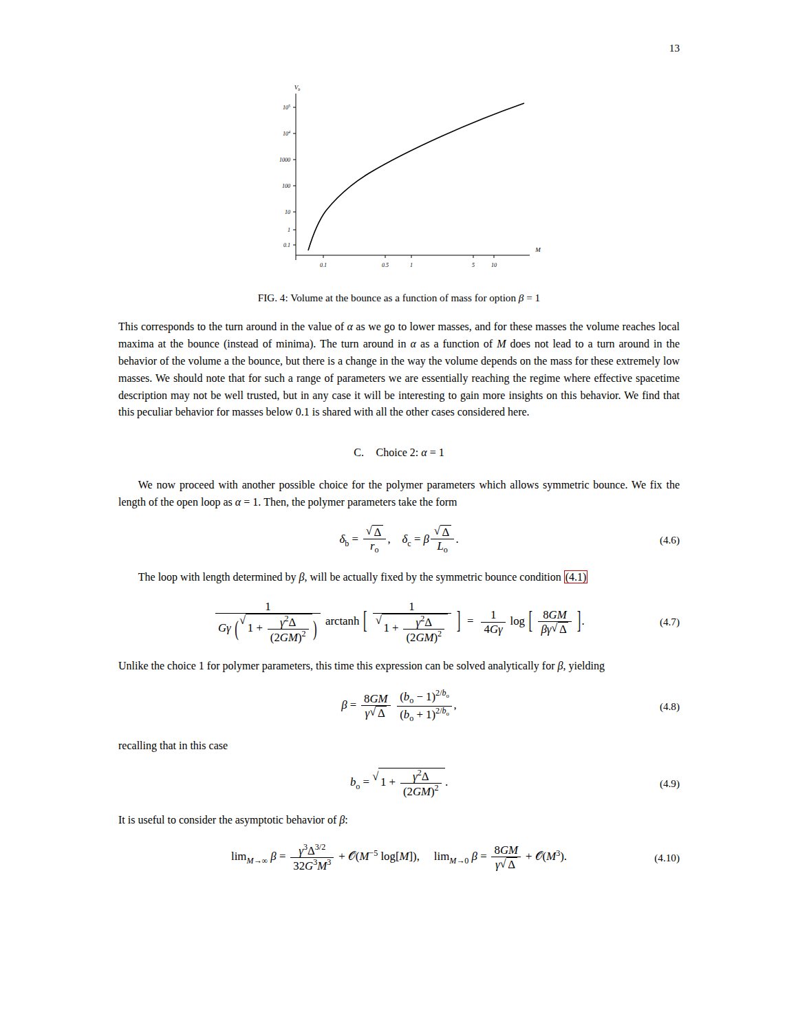13
105 104 1000 100 10 1 0.1 0.1 0.5 1 5 10 M Vb
FIG. 4: Volume at the bounce as a function of mass for option β = 1
This corresponds to the turn around in the value of α as we go to lower masses, and for these masses the volume reaches local maxima at the bounce (instead of minima). The turn around in α as a function of M does not lead to a turn around in the behavior of the volume a the bounce, but there is a change in the way the volume depends on the mass for these extremely low masses. We should note that for such a range of parameters we are essentially reaching the regime where effective spacetime description may not be well trusted, but in any case it will be interesting to gain more insights on this behavior. We find that this peculiar behavior for masses below 0.1 is shared with all the other cases considered here.
C. Choice 2: α = 1
We now proceed with another possible choice for the polymer parameters which allows symmetric bounce. We fix the length of the open loop as α = 1. Then, the polymer parameters take the form
δb = Δro, δc = βΔLo.
(4.6)
The loop with length determined by β, will be actually fixed by the symmetric bounce condition (4.1)
1 Gγ (1 + γ2Δ(2GM)2) arctanh [ 1 1 + γ2Δ(2GM)2 ] = 14Gγ log [ 8GM βγ Δ ].
(4.7)
Unlike the choice 1 for polymer parameters, this time this expression can be solved analytically for β, yielding
β = 8GM γΔ (bo − 1)2/bo (bo + 1)2/bo ,
(4.8)
recalling that in this case
bo = 1 + γ2Δ(2GM)2.
(4.9)
It is useful to consider the asymptotic behavior of β:
limM→∞ β = γ3Δ3/232G3M3 + 𝒪(M−5 log[M]), limM→0 β = 8GM γΔ + 𝒪(M3).
(4.10)